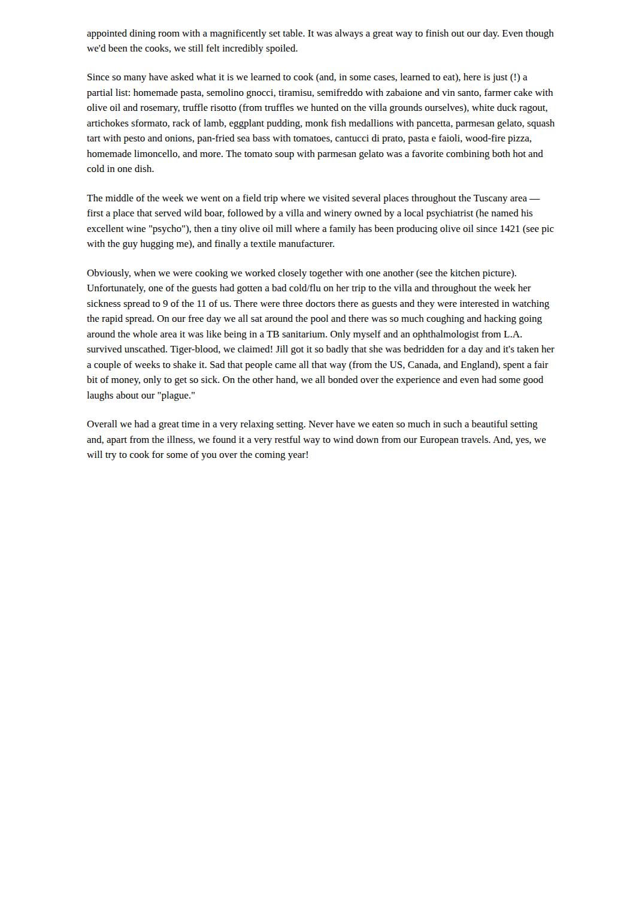appointed dining room with a magnificently set table. It was always a great way to finish out our day. Even though we'd been the cooks, we still felt incredibly spoiled.
Since so many have asked what it is we learned to cook (and, in some cases, learned to eat), here is just (!) a partial list: homemade pasta, semolino gnocci, tiramisu, semifreddo with zabaione and vin santo, farmer cake with olive oil and rosemary, truffle risotto (from truffles we hunted on the villa grounds ourselves), white duck ragout, artichokes sformato, rack of lamb, eggplant pudding, monk fish medallions with pancetta, parmesan gelato, squash tart with pesto and onions, pan-fried sea bass with tomatoes, cantucci di prato, pasta e faioli, wood-fire pizza, homemade limoncello, and more. The tomato soup with parmesan gelato was a favorite combining both hot and cold in one dish.
The middle of the week we went on a field trip where we visited several places throughout the Tuscany area — first a place that served wild boar, followed by a villa and winery owned by a local psychiatrist (he named his excellent wine "psycho"), then a tiny olive oil mill where a family has been producing olive oil since 1421 (see pic with the guy hugging me), and finally a textile manufacturer.
Obviously, when we were cooking we worked closely together with one another (see the kitchen picture). Unfortunately, one of the guests had gotten a bad cold/flu on her trip to the villa and throughout the week her sickness spread to 9 of the 11 of us. There were three doctors there as guests and they were interested in watching the rapid spread. On our free day we all sat around the pool and there was so much coughing and hacking going around the whole area it was like being in a TB sanitarium. Only myself and an ophthalmologist from L.A. survived unscathed. Tiger-blood, we claimed! Jill got it so badly that she was bedridden for a day and it's taken her a couple of weeks to shake it. Sad that people came all that way (from the US, Canada, and England), spent a fair bit of money, only to get so sick. On the other hand, we all bonded over the experience and even had some good laughs about our "plague."
Overall we had a great time in a very relaxing setting. Never have we eaten so much in such a beautiful setting and, apart from the illness, we found it a very restful way to wind down from our European travels. And, yes, we will try to cook for some of you over the coming year!